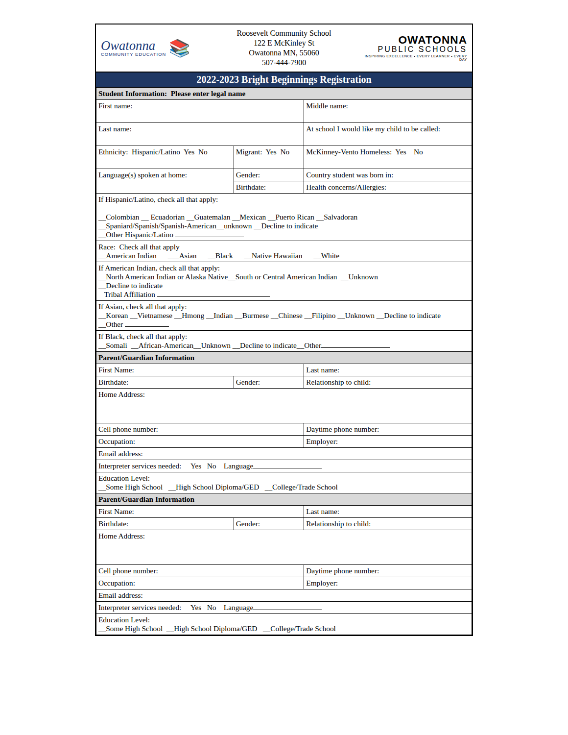Owatonna
COMMUNITY EDUCATION
📚
Roosevelt Community School
122 E McKinley St
Owatonna MN, 55060
507-444-7900
OWATONNA
PUBLIC SCHOOLS
INSPIRING EXCELLENCE • EVERY LEARNER • EVERY DAY
2022-2023 Bright Beginnings Registration
| Student Information: Please enter legal name |
| First name: | Middle name: |
| Last name: | At school I would like my child to be called: |
| Ethnicity: Hispanic/Latino Yes No | Migrant: Yes No | McKinney-Vento Homeless: Yes No |
| Language(s) spoken at home: | Gender: | Country student was born in: |
| Birthdate: | Health concerns/Allergies: |
| If Hispanic/Latino, check all that apply: __Colombian __ Ecuadorian __Guatemalan __Mexican __Puerto Rican __Salvadoran __Spaniard/Spanish/Spanish-American__unknown __Decline to indicate __Other Hispanic/Latino |
| Race: Check all that apply __American Indian ___Asian __Black __Native Hawaiian __White |
| If American Indian, check all that apply: __North American Indian or Alaska Native__South or Central American Indian __Unknown __Decline to indicate Tribal Affiliation |
| If Asian, check all that apply: __Korean __Vietnamese __Hmong __Indian __Burmese __Chinese __Filipino __Unknown __Decline to indicate __Other |
| If Black, check all that apply: __Somali __African-American__Unknown __Decline to indicate__Other |
| Parent/Guardian Information |
| First Name: | Last name: |
| Birthdate: | Gender: | Relationship to child: |
| Home Address: |
| Cell phone number: | Daytime phone number: |
| Occupation: | Employer: |
| Email address: |
| Interpreter services needed: Yes No Language |
| Education Level: __Some High School __High School Diploma/GED __College/Trade School |
| Parent/Guardian Information |
| First Name: | Last name: |
| Birthdate: | Gender: | Relationship to child: |
| Home Address: |
| Cell phone number: | Daytime phone number: |
| Occupation: | Employer: |
| Email address: |
| Interpreter services needed: Yes No Language |
| Education Level: __Some High School __High School Diploma/GED __College/Trade School |